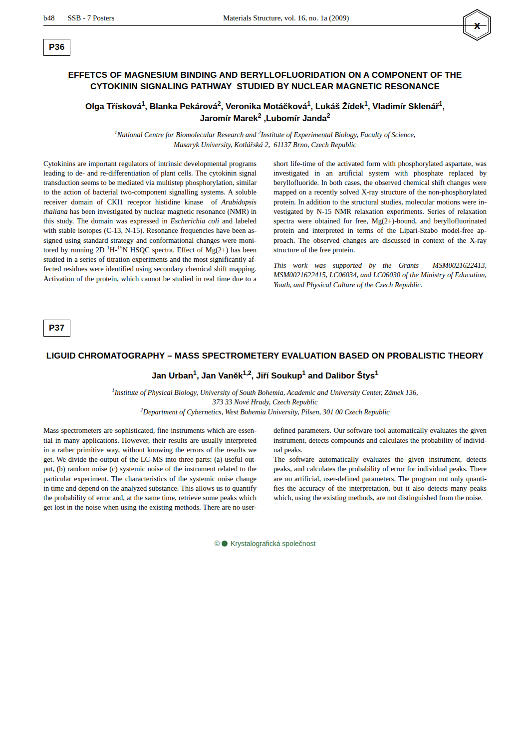x
b48 SSB - 7 Posters
Materials Structure, vol. 16, no. 1a (2009)
P36
Effetcs of magnesium binding and beryllofluoridation on a component of the cytokinin signaling pathway studied by nuclear magnetic resonance
Olga Třísková1, Blanka Pekárová2, Veronika Motáčková1, Lukáš Žídek1, Vladimír Sklenář1,
Jaromír Marek2 ,Lubomír Janda2
1National Centre for Biomolecular Research and 2Institute of Experimental Biology, Faculty of Science,
Masaryk University, Kotlářská 2, 61137 Brno, Czech Republic
Cytokinins are important regulators of intrinsic developmental programs leading to de- and re-differentiation of plant cells. The cytokinin signal transduction seems to be mediated via multistep phosphorylation, similar to the action of bacterial two-component signalling systems. A soluble receiver domain of CKI1 receptor histidine kinase of Arabidopsis thaliana has been investigated by nuclear magnetic resonance (NMR) in this study. The domain was expressed in Escherichia coli and labeled with stable isotopes (C-13, N-15). Resonance frequencies have been assigned using standard strategy and conformational changes were monitored by running 2D 1H-15N HSQC spectra. Effect of Mg(2+) has been studied in a series of titration experiments and the most significantly affected residues were identified using secondary chemical shift mapping. Activation of the protein, which cannot be studied in real time due to a short life-time of the activated form with phosphorylated aspartate, was investigated in an artificial system with phosphate replaced by beryllofluoride. In both cases, the observed chemical shift changes were mapped on a recently solved X-ray structure of the non-phosphorylated protein. In addition to the structural studies, molecular motions were investigated by N-15 NMR relaxation experiments. Series of relaxation spectra were obtained for free, Mg(2+)-bound, and beryllofluorinated protein and interpreted in terms of the Lipari-Szabo model-free approach. The observed changes are discussed in context of the X-ray structure of the free protein.
This work was supported by the Grants MSM0021622413, MSM0021622415, LC06034, and LC06030 of the Ministry of Education, Youth, and Physical Culture of the Czech Republic.
P37
Liguid chromatography – mass spectrometery evaluation based on probalistic theory
Jan Urban1, Jan Vaněk1,2, Jiří Soukup1 and Dalibor Štys1
1Institute of Physical Biology, University of South Bohemia, Academic and University Center, Zámek 136,
373 33 Nové Hrady, Czech Republic
2Department of Cybernetics, West Bohemia University, Pilsen, 301 00 Czech Republic
Mass spectrometers are sophisticated, fine instruments which are essential in many applications. However, their results are usually interpreted in a rather primitive way, without knowing the errors of the results we get. We divide the output of the LC-MS into three parts: (a) useful output, (b) random noise (c) systemic noise of the instrument related to the particular experiment. The characteristics of the systemic noise change in time and depend on the analyzed substance. This allows us to quantify the probability of error and, at the same time, retrieve some peaks which get lost in the noise when using the existing methods. There are no user-defined parameters. Our software tool automatically evaluates the given instrument, detects compounds and calculates the probability of individual peaks.
The software automatically evaluates the given instrument, detects peaks, and calculates the probability of error for individual peaks. There are no artificial, user-defined parameters. The program not only quantifies the accuracy of the interpretation, but it also detects many peaks which, using the existing methods, are not distinguished from the noise.
© Krystalografická společnost